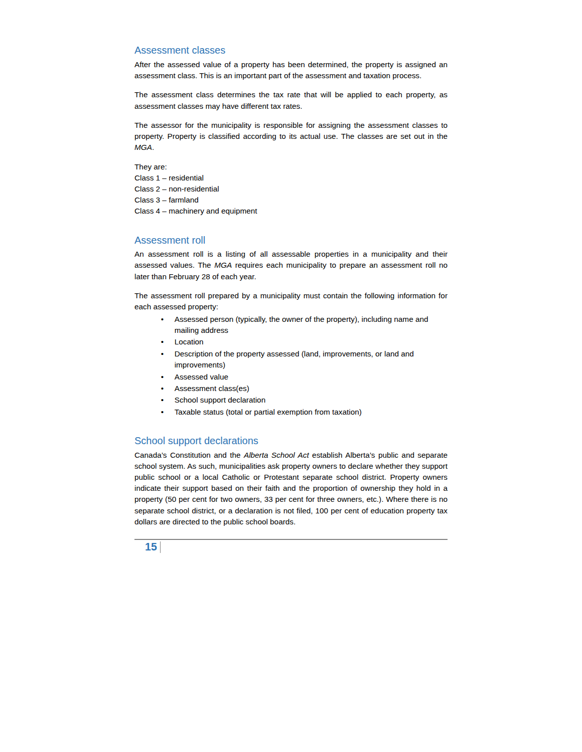Assessment classes
After the assessed value of a property has been determined, the property is assigned an assessment class. This is an important part of the assessment and taxation process.
The assessment class determines the tax rate that will be applied to each property, as assessment classes may have different tax rates.
The assessor for the municipality is responsible for assigning the assessment classes to property. Property is classified according to its actual use. The classes are set out in the MGA.
They are:
Class 1 – residential
Class 2 – non-residential
Class 3 – farmland
Class 4 – machinery and equipment
Assessment roll
An assessment roll is a listing of all assessable properties in a municipality and their assessed values. The MGA requires each municipality to prepare an assessment roll no later than February 28 of each year.
The assessment roll prepared by a municipality must contain the following information for each assessed property:
Assessed person (typically, the owner of the property), including name and mailing address
Location
Description of the property assessed (land, improvements, or land and improvements)
Assessed value
Assessment class(es)
School support declaration
Taxable status (total or partial exemption from taxation)
School support declarations
Canada’s Constitution and the Alberta School Act establish Alberta’s public and separate school system. As such, municipalities ask property owners to declare whether they support public school or a local Catholic or Protestant separate school district. Property owners indicate their support based on their faith and the proportion of ownership they hold in a property (50 per cent for two owners, 33 per cent for three owners, etc.). Where there is no separate school district, or a declaration is not filed, 100 per cent of education property tax dollars are directed to the public school boards.
15